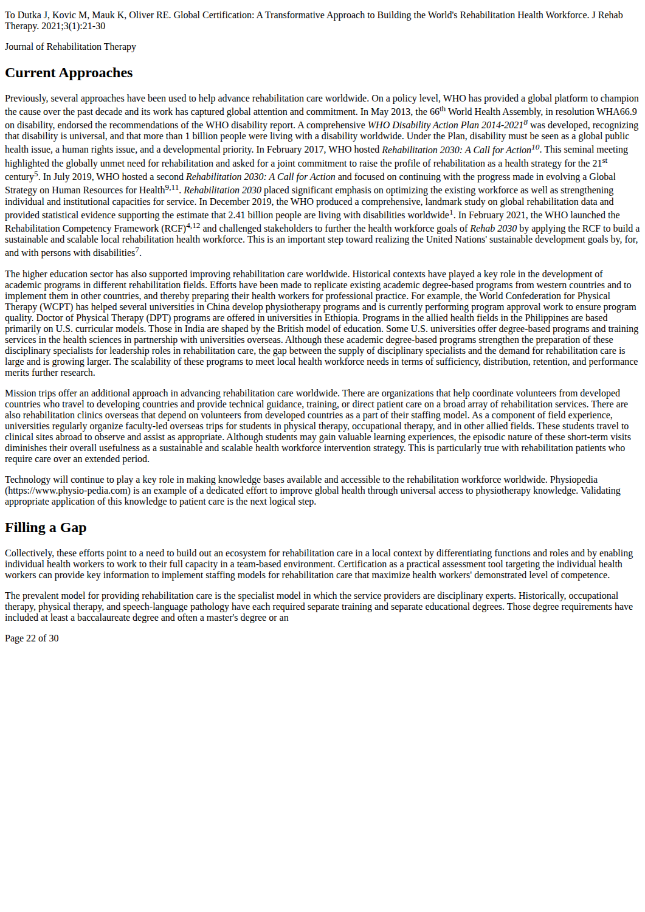To Dutka J, Kovic M, Mauk K, Oliver RE. Global Certification: A Transformative Approach to Building the World's Rehabilitation Health Workforce. J Rehab Therapy. 2021;3(1):21-30
Journal of Rehabilitation Therapy
Current Approaches
Previously, several approaches have been used to help advance rehabilitation care worldwide. On a policy level, WHO has provided a global platform to champion the cause over the past decade and its work has captured global attention and commitment. In May 2013, the 66th World Health Assembly, in resolution WHA66.9 on disability, endorsed the recommendations of the WHO disability report. A comprehensive WHO Disability Action Plan 2014-20218 was developed, recognizing that disability is universal, and that more than 1 billion people were living with a disability worldwide. Under the Plan, disability must be seen as a global public health issue, a human rights issue, and a developmental priority. In February 2017, WHO hosted Rehabilitation 2030: A Call for Action10. This seminal meeting highlighted the globally unmet need for rehabilitation and asked for a joint commitment to raise the profile of rehabilitation as a health strategy for the 21st century5. In July 2019, WHO hosted a second Rehabilitation 2030: A Call for Action and focused on continuing with the progress made in evolving a Global Strategy on Human Resources for Health9,11. Rehabilitation 2030 placed significant emphasis on optimizing the existing workforce as well as strengthening individual and institutional capacities for service. In December 2019, the WHO produced a comprehensive, landmark study on global rehabilitation data and provided statistical evidence supporting the estimate that 2.41 billion people are living with disabilities worldwide1. In February 2021, the WHO launched the Rehabilitation Competency Framework (RCF)4,12 and challenged stakeholders to further the health workforce goals of Rehab 2030 by applying the RCF to build a sustainable and scalable local rehabilitation health workforce. This is an important step toward realizing the United Nations' sustainable development goals by, for, and with persons with disabilities7.
The higher education sector has also supported improving rehabilitation care worldwide. Historical contexts have played a key role in the development of academic programs in different rehabilitation fields. Efforts have been made to replicate existing academic degree-based programs from western countries and to implement them in other countries, and thereby preparing their health workers for professional practice. For example, the World Confederation for Physical Therapy (WCPT) has helped several universities in China develop physiotherapy programs and is currently performing program approval work to ensure program quality. Doctor of Physical Therapy (DPT) programs are offered in universities in Ethiopia. Programs in the allied health fields in the Philippines are based primarily on U.S. curricular models. Those in India are shaped by the British model of education. Some U.S. universities offer degree-based programs and training services in the health sciences in partnership with universities overseas. Although these academic degree-based programs strengthen the preparation of these disciplinary specialists for leadership roles in rehabilitation care, the gap between the supply of disciplinary specialists and the demand for rehabilitation care is large and is growing larger. The scalability of these programs to meet local health workforce needs in terms of sufficiency, distribution, retention, and performance merits further research.
Mission trips offer an additional approach in advancing rehabilitation care worldwide. There are organizations that help coordinate volunteers from developed countries who travel to developing countries and provide technical guidance, training, or direct patient care on a broad array of rehabilitation services. There are also rehabilitation clinics overseas that depend on volunteers from developed countries as a part of their staffing model. As a component of field experience, universities regularly organize faculty-led overseas trips for students in physical therapy, occupational therapy, and in other allied fields. These students travel to clinical sites abroad to observe and assist as appropriate. Although students may gain valuable learning experiences, the episodic nature of these short-term visits diminishes their overall usefulness as a sustainable and scalable health workforce intervention strategy. This is particularly true with rehabilitation patients who require care over an extended period.
Technology will continue to play a key role in making knowledge bases available and accessible to the rehabilitation workforce worldwide. Physiopedia (https://www.physio-pedia.com) is an example of a dedicated effort to improve global health through universal access to physiotherapy knowledge. Validating appropriate application of this knowledge to patient care is the next logical step.
Filling a Gap
Collectively, these efforts point to a need to build out an ecosystem for rehabilitation care in a local context by differentiating functions and roles and by enabling individual health workers to work to their full capacity in a team-based environment. Certification as a practical assessment tool targeting the individual health workers can provide key information to implement staffing models for rehabilitation care that maximize health workers' demonstrated level of competence.
The prevalent model for providing rehabilitation care is the specialist model in which the service providers are disciplinary experts. Historically, occupational therapy, physical therapy, and speech-language pathology have each required separate training and separate educational degrees. Those degree requirements have included at least a baccalaureate degree and often a master's degree or an
Page 22 of 30